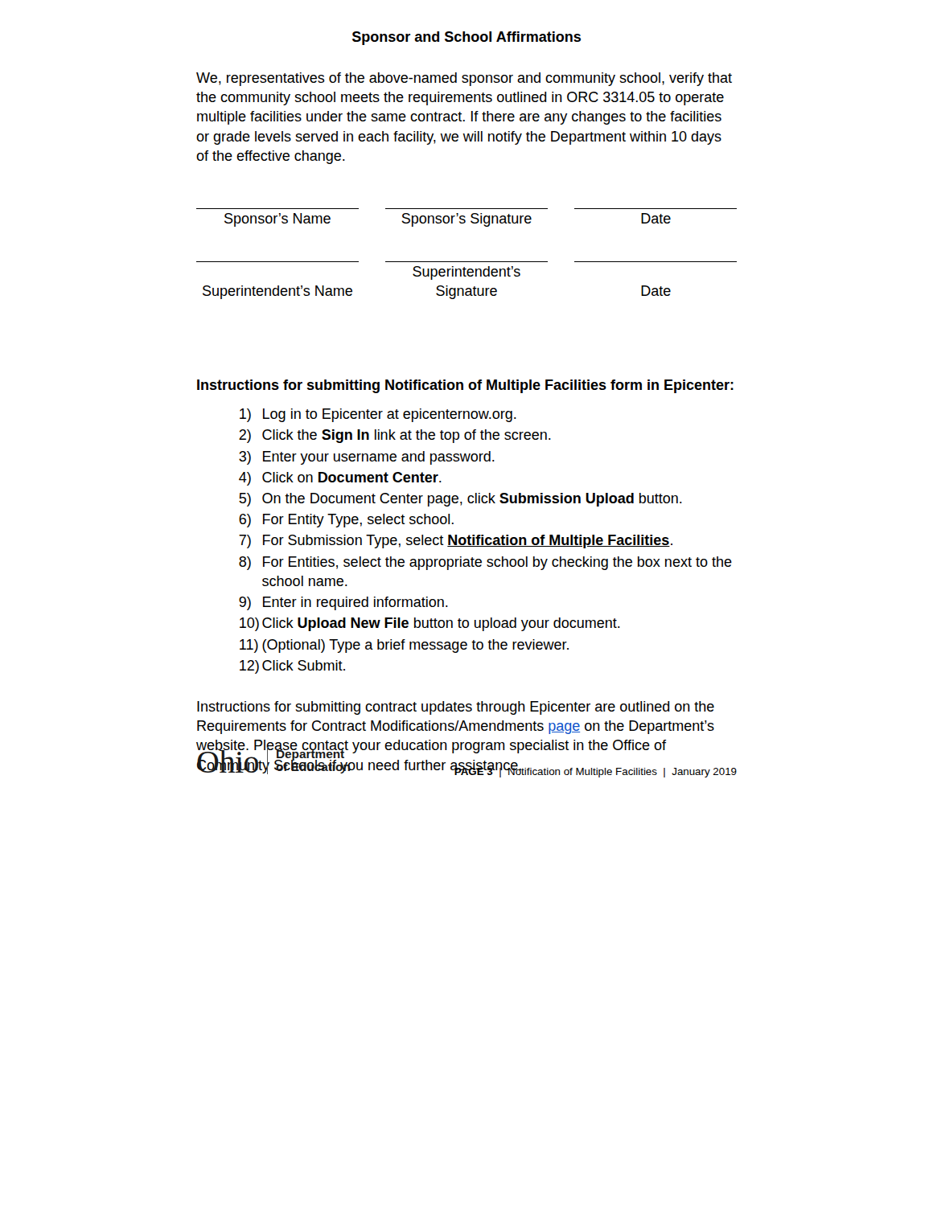Sponsor and School Affirmations
We, representatives of the above-named sponsor and community school, verify that the community school meets the requirements outlined in ORC 3314.05 to operate multiple facilities under the same contract. If there are any changes to the facilities or grade levels served in each facility, we will notify the Department within 10 days of the effective change.
| Sponsor’s Name | | Sponsor’s Signature | | Date |
| Superintendent’s Name | | Superintendent’s Signature | | Date |
Instructions for submitting Notification of Multiple Facilities form in Epicenter:
Log in to Epicenter at epicenternow.org.
Click the Sign In link at the top of the screen.
Enter your username and password.
Click on Document Center.
On the Document Center page, click Submission Upload button.
For Entity Type, select school.
For Submission Type, select Notification of Multiple Facilities.
For Entities, select the appropriate school by checking the box next to the school name.
Enter in required information.
Click Upload New File button to upload your document.
(Optional) Type a brief message to the reviewer.
Click Submit.
Instructions for submitting contract updates through Epicenter are outlined on the Requirements for Contract Modifications/Amendments page on the Department’s website. Please contact your education program specialist in the Office of Community Schools if you need further assistance.
Ohio Department
of Education
PAGE 3 | Notification of Multiple Facilities | January 2019